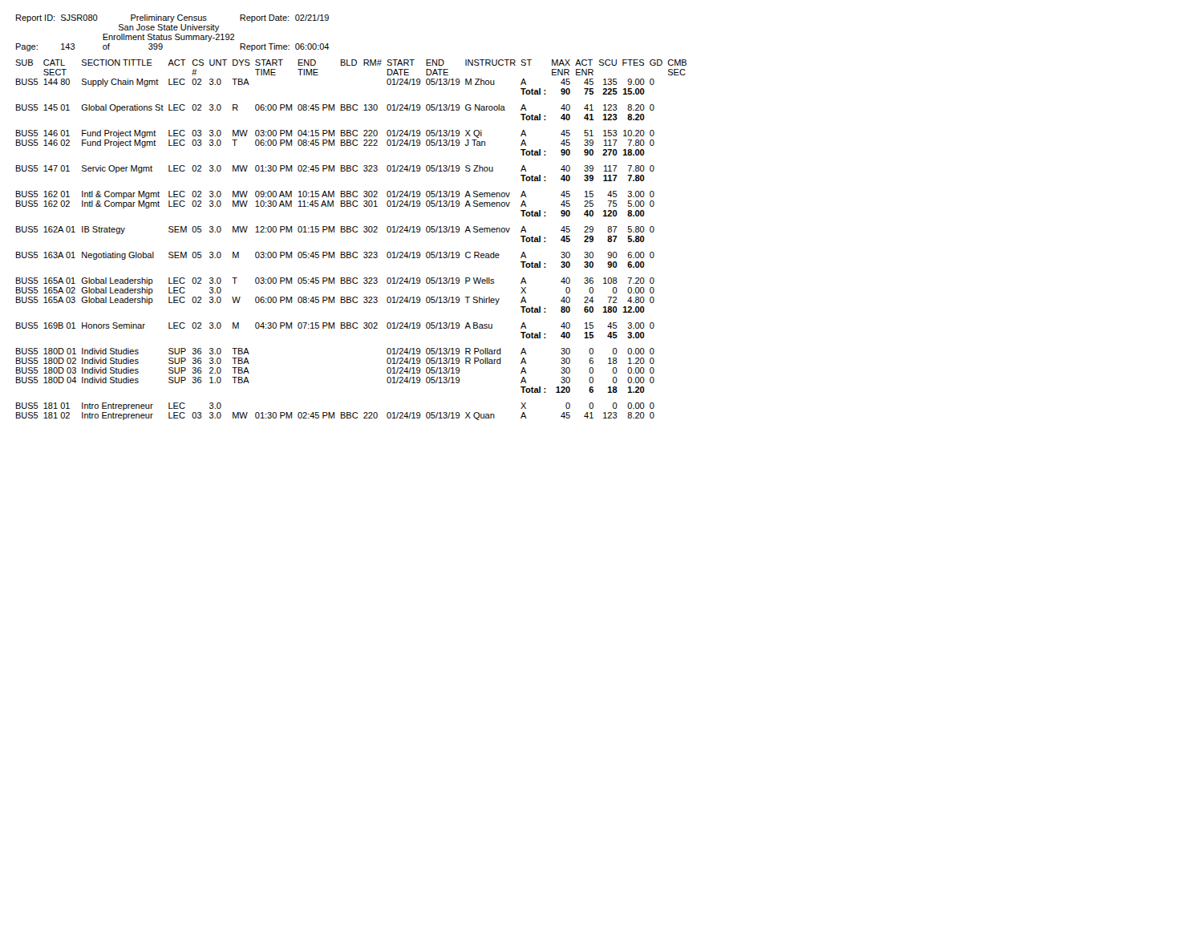| Report ID: | SJSR080 | Preliminary Census San Jose State University Enrollment Status Summary-2192 | Report Date: | 02/21/19 |
| Page: | 143 | of | 399 | | Report Time: | 06:00:04 |
| SUB | CATL SECT | SECTION TITTLE | ACT | CS # | UNT | DYS | START TIME | END TIME | BLD | RM# | START DATE | END DATE | INSTRUCTR | ST | MAX ENR | ACT ENR | SCU | FTES | GD | CMB SEC |
| BUS5 | 144 80 | Supply Chain Mgmt | LEC | 02 | 3.0 | TBA | | | | | 01/24/19 | 05/13/19 | M Zhou | A | 45 | 45 | 135 | 9.00 | 0 | |
| | Total : | 90 | 75 | 225 | 15.00 | | |
| BUS5 | 145 01 | Global Operations St | LEC | 02 | 3.0 | R | 06:00 PM | 08:45 PM | BBC | 130 | 01/24/19 | 05/13/19 | G Naroola | A | 40 | 41 | 123 | 8.20 | 0 | |
| | Total : | 40 | 41 | 123 | 8.20 | | |
| BUS5 | 146 01 | Fund Project Mgmt | LEC | 03 | 3.0 | MW | 03:00 PM | 04:15 PM | BBC | 220 | 01/24/19 | 05/13/19 | X Qi | A | 45 | 51 | 153 | 10.20 | 0 | |
| BUS5 | 146 02 | Fund Project Mgmt | LEC | 03 | 3.0 | T | 06:00 PM | 08:45 PM | BBC | 222 | 01/24/19 | 05/13/19 | J Tan | A | 45 | 39 | 117 | 7.80 | 0 | |
| | Total : | 90 | 90 | 270 | 18.00 | | |
| BUS5 | 147 01 | Servic Oper Mgmt | LEC | 02 | 3.0 | MW | 01:30 PM | 02:45 PM | BBC | 323 | 01/24/19 | 05/13/19 | S Zhou | A | 40 | 39 | 117 | 7.80 | 0 | |
| | Total : | 40 | 39 | 117 | 7.80 | | |
| BUS5 | 162 01 | Intl & Compar Mgmt | LEC | 02 | 3.0 | MW | 09:00 AM | 10:15 AM | BBC | 302 | 01/24/19 | 05/13/19 | A Semenov | A | 45 | 15 | 45 | 3.00 | 0 | |
| BUS5 | 162 02 | Intl & Compar Mgmt | LEC | 02 | 3.0 | MW | 10:30 AM | 11:45 AM | BBC | 301 | 01/24/19 | 05/13/19 | A Semenov | A | 45 | 25 | 75 | 5.00 | 0 | |
| | Total : | 90 | 40 | 120 | 8.00 | | |
| BUS5 | 162A 01 | IB Strategy | SEM | 05 | 3.0 | MW | 12:00 PM | 01:15 PM | BBC | 302 | 01/24/19 | 05/13/19 | A Semenov | A | 45 | 29 | 87 | 5.80 | 0 | |
| | Total : | 45 | 29 | 87 | 5.80 | | |
| BUS5 | 163A 01 | Negotiating Global | SEM | 05 | 3.0 | M | 03:00 PM | 05:45 PM | BBC | 323 | 01/24/19 | 05/13/19 | C Reade | A | 30 | 30 | 90 | 6.00 | 0 | |
| | Total : | 30 | 30 | 90 | 6.00 | | |
| BUS5 | 165A 01 | Global Leadership | LEC | 02 | 3.0 | T | 03:00 PM | 05:45 PM | BBC | 323 | 01/24/19 | 05/13/19 | P Wells | A | 40 | 36 | 108 | 7.20 | 0 | |
| BUS5 | 165A 02 | Global Leadership | LEC | | 3.0 | | | | | | | | | X | 0 | 0 | 0 | 0.00 | 0 | |
| BUS5 | 165A 03 | Global Leadership | LEC | 02 | 3.0 | W | 06:00 PM | 08:45 PM | BBC | 323 | 01/24/19 | 05/13/19 | T Shirley | A | 40 | 24 | 72 | 4.80 | 0 | |
| | Total : | 80 | 60 | 180 | 12.00 | | |
| BUS5 | 169B 01 | Honors Seminar | LEC | 02 | 3.0 | M | 04:30 PM | 07:15 PM | BBC | 302 | 01/24/19 | 05/13/19 | A Basu | A | 40 | 15 | 45 | 3.00 | 0 | |
| | Total : | 40 | 15 | 45 | 3.00 | | |
| BUS5 | 180D 01 | Individ Studies | SUP | 36 | 3.0 | TBA | | | | | 01/24/19 | 05/13/19 | R Pollard | A | 30 | 0 | 0 | 0.00 | 0 | |
| BUS5 | 180D 02 | Individ Studies | SUP | 36 | 3.0 | TBA | | | | | 01/24/19 | 05/13/19 | R Pollard | A | 30 | 6 | 18 | 1.20 | 0 | |
| BUS5 | 180D 03 | Individ Studies | SUP | 36 | 2.0 | TBA | | | | | 01/24/19 | 05/13/19 | | A | 30 | 0 | 0 | 0.00 | 0 | |
| BUS5 | 180D 04 | Individ Studies | SUP | 36 | 1.0 | TBA | | | | | 01/24/19 | 05/13/19 | | A | 30 | 0 | 0 | 0.00 | 0 | |
| | Total : | 120 | 6 | 18 | 1.20 | | |
| BUS5 | 181 01 | Intro Entrepreneur | LEC | | 3.0 | | | | | | | | | X | 0 | 0 | 0 | 0.00 | 0 | |
| BUS5 | 181 02 | Intro Entrepreneur | LEC | 03 | 3.0 | MW | 01:30 PM | 02:45 PM | BBC | 220 | 01/24/19 | 05/13/19 | X Quan | A | 45 | 41 | 123 | 8.20 | 0 | |